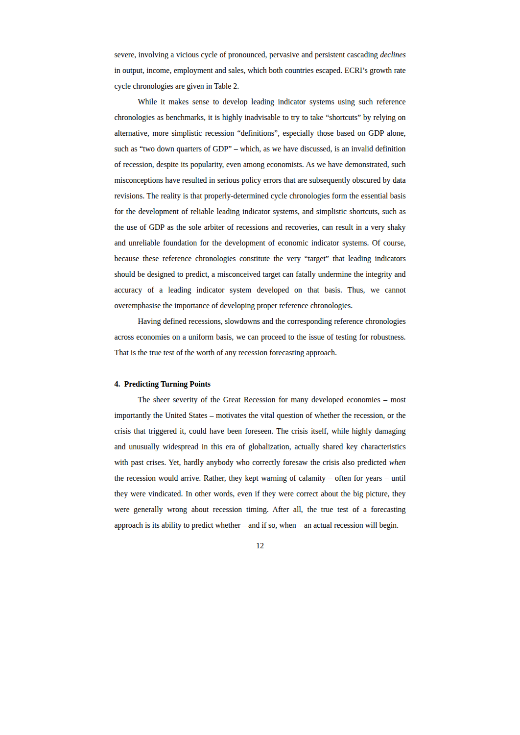severe, involving a vicious cycle of pronounced, pervasive and persistent cascading declines in output, income, employment and sales, which both countries escaped. ECRI’s growth rate cycle chronologies are given in Table 2.
While it makes sense to develop leading indicator systems using such reference chronologies as benchmarks, it is highly inadvisable to try to take “shortcuts” by relying on alternative, more simplistic recession “definitions”, especially those based on GDP alone, such as “two down quarters of GDP” – which, as we have discussed, is an invalid definition of recession, despite its popularity, even among economists. As we have demonstrated, such misconceptions have resulted in serious policy errors that are subsequently obscured by data revisions. The reality is that properly-determined cycle chronologies form the essential basis for the development of reliable leading indicator systems, and simplistic shortcuts, such as the use of GDP as the sole arbiter of recessions and recoveries, can result in a very shaky and unreliable foundation for the development of economic indicator systems. Of course, because these reference chronologies constitute the very “target” that leading indicators should be designed to predict, a misconceived target can fatally undermine the integrity and accuracy of a leading indicator system developed on that basis. Thus, we cannot overemphasise the importance of developing proper reference chronologies.
Having defined recessions, slowdowns and the corresponding reference chronologies across economies on a uniform basis, we can proceed to the issue of testing for robustness. That is the true test of the worth of any recession forecasting approach.
4. Predicting Turning Points
The sheer severity of the Great Recession for many developed economies – most importantly the United States – motivates the vital question of whether the recession, or the crisis that triggered it, could have been foreseen. The crisis itself, while highly damaging and unusually widespread in this era of globalization, actually shared key characteristics with past crises. Yet, hardly anybody who correctly foresaw the crisis also predicted when the recession would arrive. Rather, they kept warning of calamity – often for years – until they were vindicated. In other words, even if they were correct about the big picture, they were generally wrong about recession timing. After all, the true test of a forecasting approach is its ability to predict whether – and if so, when – an actual recession will begin.
12